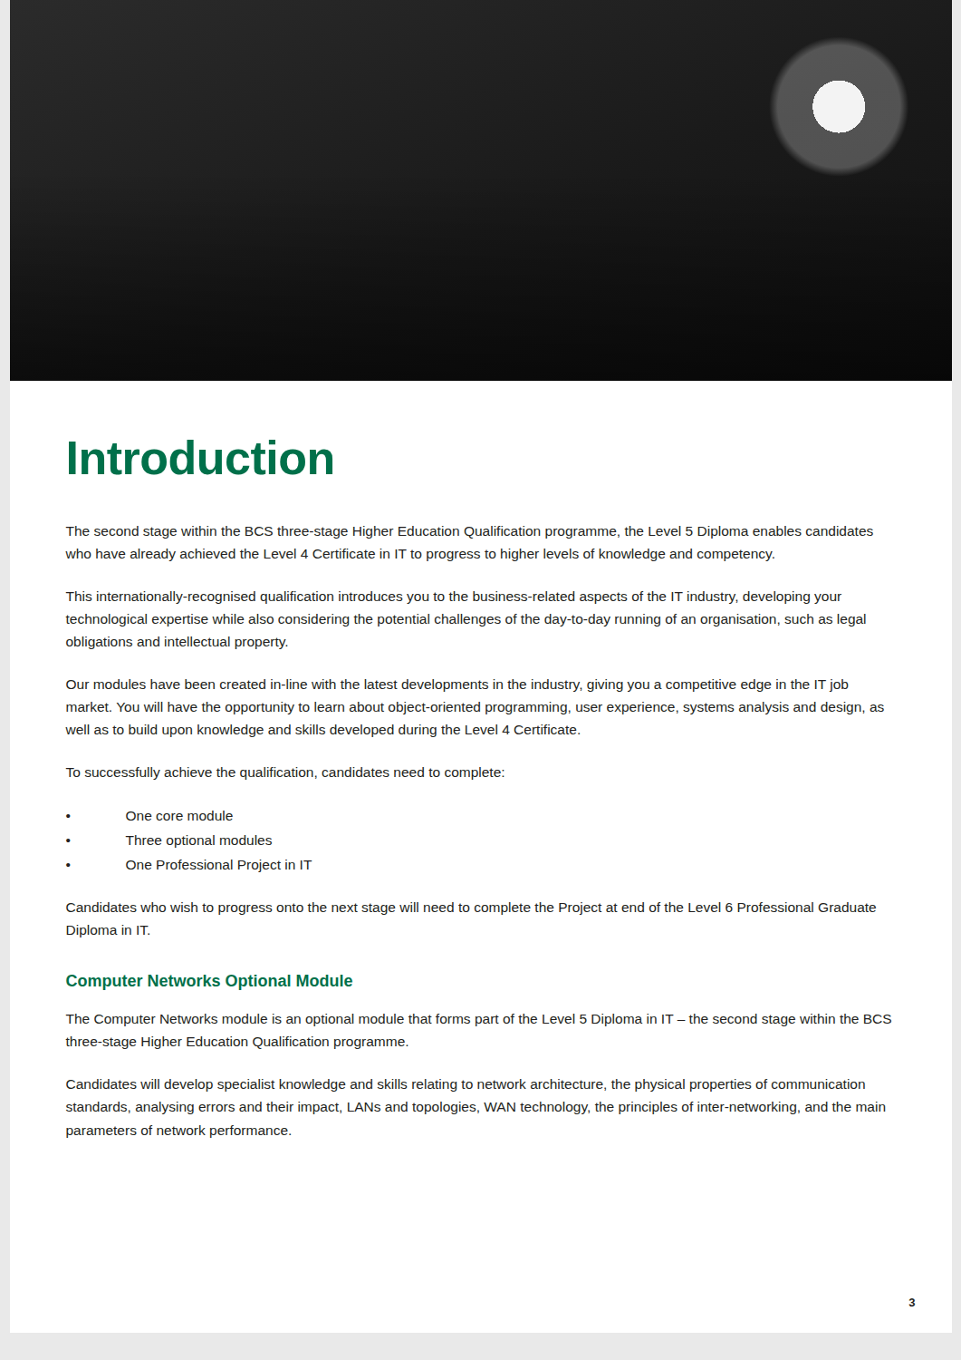Introduction
The second stage within the BCS three-stage Higher Education Qualification programme, the Level 5 Diploma enables candidates who have already achieved the Level 4 Certificate in IT to progress to higher levels of knowledge and competency.
This internationally-recognised qualification introduces you to the business-related aspects of the IT industry, developing your technological expertise while also considering the potential challenges of the day-to-day running of an organisation, such as legal obligations and intellectual property.
Our modules have been created in-line with the latest developments in the industry, giving you a competitive edge in the IT job market. You will have the opportunity to learn about object-oriented programming, user experience, systems analysis and design, as well as to build upon knowledge and skills developed during the Level 4 Certificate.
To successfully achieve the qualification, candidates need to complete:
•One core module
•Three optional modules
•One Professional Project in IT
Candidates who wish to progress onto the next stage will need to complete the Project at end of the Level 6 Professional Graduate Diploma in IT.
Computer Networks Optional Module
The Computer Networks module is an optional module that forms part of the Level 5 Diploma in IT – the second stage within the BCS three-stage Higher Education Qualification programme.
Candidates will develop specialist knowledge and skills relating to network architecture, the physical properties of communication standards, analysing errors and their impact, LANs and topologies, WAN technology, the principles of inter-networking, and the main parameters of network performance.
3